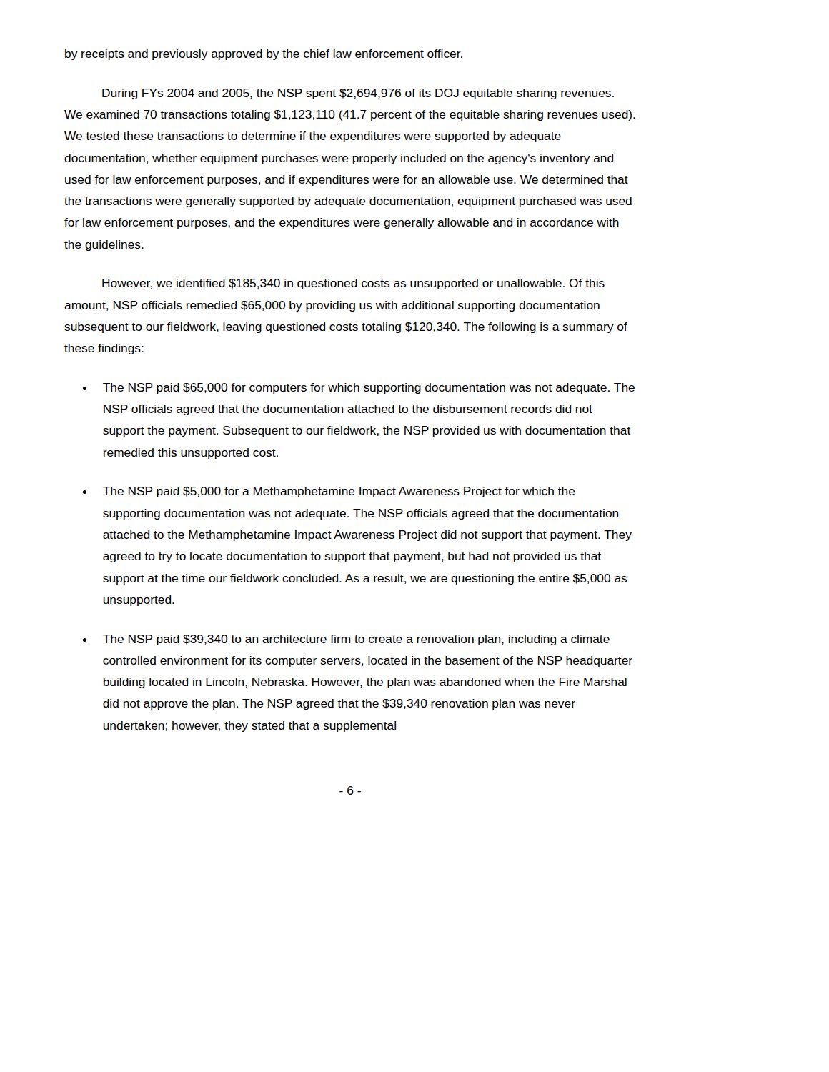by receipts and previously approved by the chief law enforcement officer.
During FYs 2004 and 2005, the NSP spent $2,694,976 of its DOJ equitable sharing revenues. We examined 70 transactions totaling $1,123,110 (41.7 percent of the equitable sharing revenues used). We tested these transactions to determine if the expenditures were supported by adequate documentation, whether equipment purchases were properly included on the agency's inventory and used for law enforcement purposes, and if expenditures were for an allowable use. We determined that the transactions were generally supported by adequate documentation, equipment purchased was used for law enforcement purposes, and the expenditures were generally allowable and in accordance with the guidelines.
However, we identified $185,340 in questioned costs as unsupported or unallowable. Of this amount, NSP officials remedied $65,000 by providing us with additional supporting documentation subsequent to our fieldwork, leaving questioned costs totaling $120,340. The following is a summary of these findings:
The NSP paid $65,000 for computers for which supporting documentation was not adequate. The NSP officials agreed that the documentation attached to the disbursement records did not support the payment. Subsequent to our fieldwork, the NSP provided us with documentation that remedied this unsupported cost.
The NSP paid $5,000 for a Methamphetamine Impact Awareness Project for which the supporting documentation was not adequate. The NSP officials agreed that the documentation attached to the Methamphetamine Impact Awareness Project did not support that payment. They agreed to try to locate documentation to support that payment, but had not provided us that support at the time our fieldwork concluded. As a result, we are questioning the entire $5,000 as unsupported.
The NSP paid $39,340 to an architecture firm to create a renovation plan, including a climate controlled environment for its computer servers, located in the basement of the NSP headquarter building located in Lincoln, Nebraska. However, the plan was abandoned when the Fire Marshal did not approve the plan. The NSP agreed that the $39,340 renovation plan was never undertaken; however, they stated that a supplemental
- 6 -